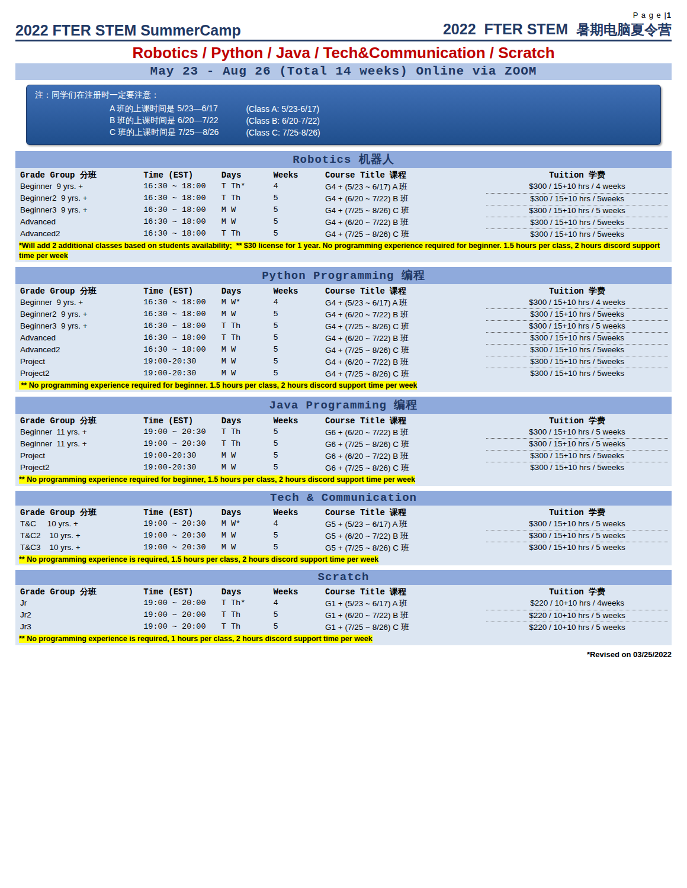P a g e |1
2022 FTER STEM SummerCamp
2022 FTER STEM 暑期电脑夏令营
Robotics / Python / Java / Tech&Communication / Scratch
May 23 - Aug 26 (Total 14 weeks) Online via ZOOM
注：同学们在注册时一定要注意：
| A 班的上课时间是 5/23—6/17 | (Class A: 5/23-6/17) |
| B 班的上课时间是 6/20—7/22 | (Class B: 6/20-7/22) |
| C 班的上课时间是 7/25—8/26 | (Class C: 7/25-8/26) |
Robotics 机器人
| Grade Group 分班 | Time (EST) | Days | Weeks | Course Title 课程 | Tuition 学费 |
| --- | --- | --- | --- | --- | --- |
| Beginner 9 yrs. + | 16:30 ~ 18:00 | T Th* | 4 | G4 + (5/23 ~ 6/17) A 班 | $300 / 15+10 hrs / 4 weeks |
| Beginner2 9 yrs. + | 16:30 ~ 18:00 | T Th | 5 | G4 + (6/20 ~ 7/22) B 班 | $300 / 15+10 hrs / 5weeks |
| Beginner3 9 yrs. + | 16:30 ~ 18:00 | M W | 5 | G4 + (7/25 ~ 8/26) C 班 | $300 / 15+10 hrs / 5 weeks |
| Advanced | 16:30 ~ 18:00 | M W | 5 | G4 + (6/20 ~ 7/22) B 班 | $300 / 15+10 hrs / 5weeks |
| Advanced2 | 16:30 ~ 18:00 | T Th | 5 | G4 + (7/25 ~ 8/26) C 班 | $300 / 15+10 hrs / 5weeks |
*Will add 2 additional classes based on students availability; ** $30 license for 1 year. No programming experience required for beginner. 1.5 hours per class, 2 hours discord support time per week
Python Programming 编程
| Grade Group 分班 | Time (EST) | Days | Weeks | Course Title 课程 | Tuition 学费 |
| --- | --- | --- | --- | --- | --- |
| Beginner 9 yrs. + | 16:30 ~ 18:00 | M W* | 4 | G4 + (5/23 ~ 6/17) A 班 | $300 / 15+10 hrs / 4 weeks |
| Beginner2 9 yrs. + | 16:30 ~ 18:00 | M W | 5 | G4 + (6/20 ~ 7/22) B 班 | $300 / 15+10 hrs / 5weeks |
| Beginner3 9 yrs. + | 16:30 ~ 18:00 | T Th | 5 | G4 + (7/25 ~ 8/26) C 班 | $300 / 15+10 hrs / 5 weeks |
| Advanced | 16:30 ~ 18:00 | T Th | 5 | G4 + (6/20 ~ 7/22) B 班 | $300 / 15+10 hrs / 5weeks |
| Advanced2 | 16:30 ~ 18:00 | M W | 5 | G4 + (7/25 ~ 8/26) C 班 | $300 / 15+10 hrs / 5weeks |
| Project | 19:00-20:30 | M W | 5 | G4 + (6/20 ~ 7/22) B 班 | $300 / 15+10 hrs / 5weeks |
| Project2 | 19:00-20:30 | M W | 5 | G4 + (7/25 ~ 8/26) C 班 | $300 / 15+10 hrs / 5weeks |
** No programming experience required for beginner. 1.5 hours per class, 2 hours discord support time per week
Java Programming 编程
| Grade Group 分班 | Time (EST) | Days | Weeks | Course Title 课程 | Tuition 学费 |
| --- | --- | --- | --- | --- | --- |
| Beginner 11 yrs. + | 19:00 ~ 20:30 | T Th | 5 | G6 + (6/20 ~ 7/22) B 班 | $300 / 15+10 hrs / 5 weeks |
| Beginner 11 yrs. + | 19:00 ~ 20:30 | T Th | 5 | G6 + (7/25 ~ 8/26) C 班 | $300 / 15+10 hrs / 5 weeks |
| Project | 19:00-20:30 | M W | 5 | G6 + (6/20 ~ 7/22) B 班 | $300 / 15+10 hrs / 5weeks |
| Project2 | 19:00-20:30 | M W | 5 | G6 + (7/25 ~ 8/26) C 班 | $300 / 15+10 hrs / 5weeks |
** No programming experience required for beginner, 1.5 hours per class, 2 hours discord support time per week
Tech & Communication
| Grade Group 分班 | Time (EST) | Days | Weeks | Course Title 课程 | Tuition 学费 |
| --- | --- | --- | --- | --- | --- |
| T&C 10 yrs. + | 19:00 ~ 20:30 | M W* | 4 | G5 + (5/23 ~ 6/17) A 班 | $300 / 15+10 hrs / 5 weeks |
| T&C2 10 yrs. + | 19:00 ~ 20:30 | M W | 5 | G5 + (6/20 ~ 7/22) B 班 | $300 / 15+10 hrs / 5 weeks |
| T&C3 10 yrs. + | 19:00 ~ 20:30 | M W | 5 | G5 + (7/25 ~ 8/26) C 班 | $300 / 15+10 hrs / 5 weeks |
** No programming experience is required, 1.5 hours per class, 2 hours discord support time per week
Scratch
| Grade Group 分班 | Time (EST) | Days | Weeks | Course Title 课程 | Tuition 学费 |
| --- | --- | --- | --- | --- | --- |
| Jr | 19:00 ~ 20:00 | T Th* | 4 | G1 + (5/23 ~ 6/17) A 班 | $220 / 10+10 hrs / 4weeks |
| Jr2 | 19:00 ~ 20:00 | T Th | 5 | G1 + (6/20 ~ 7/22) B 班 | $220 / 10+10 hrs / 5 weeks |
| Jr3 | 19:00 ~ 20:00 | T Th | 5 | G1 + (7/25 ~ 8/26) C 班 | $220 / 10+10 hrs / 5 weeks |
** No programming experience is required, 1 hours per class, 2 hours discord support time per week
*Revised on 03/25/2022
Beginner 9 yrs. + ; Beginner 11 yrs. + ; T&C 10 yrs. + ; Jr 6 yrs. +